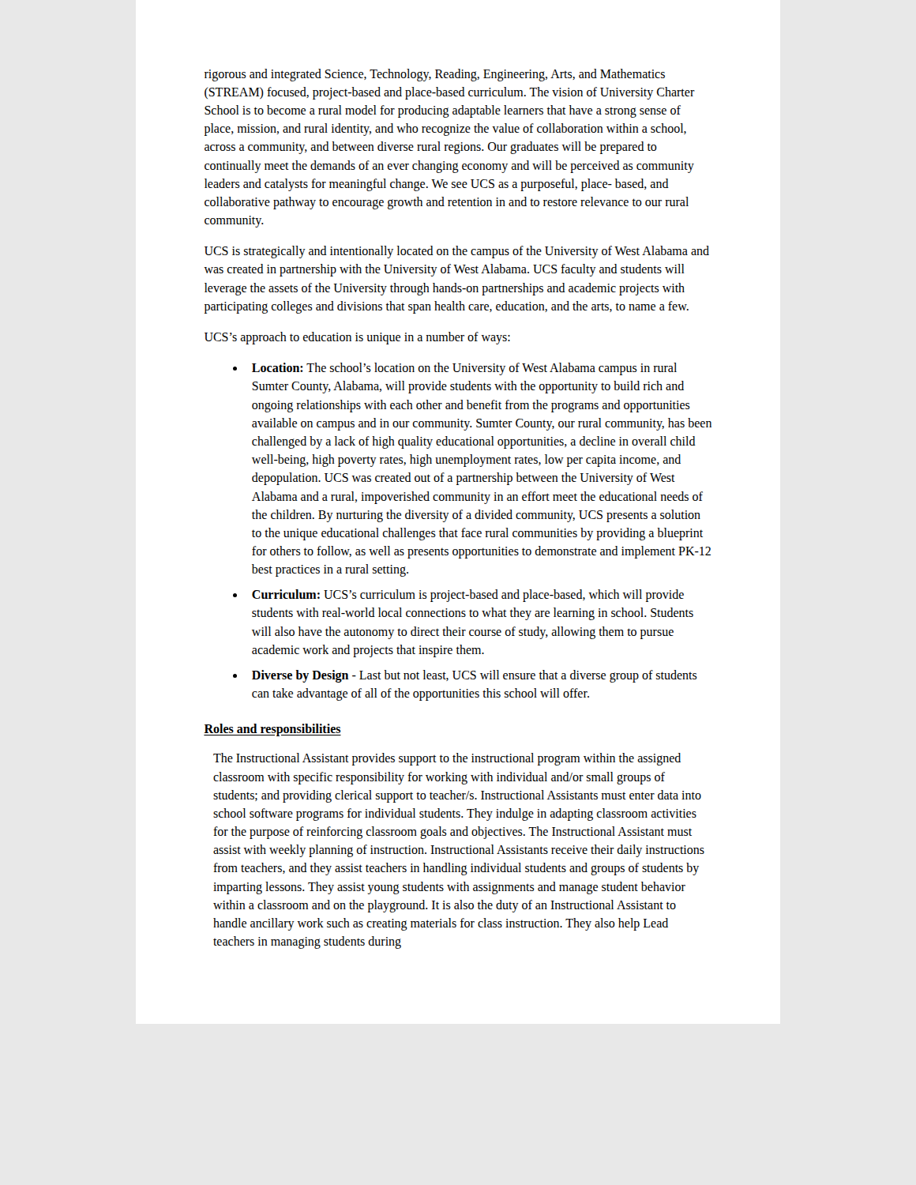rigorous and integrated Science, Technology, Reading, Engineering, Arts, and Mathematics (STREAM) focused, project-based and place-based curriculum. The vision of University Charter School is to become a rural model for producing adaptable learners that have a strong sense of place, mission, and rural identity, and who recognize the value of collaboration within a school, across a community, and between diverse rural regions. Our graduates will be prepared to continually meet the demands of an ever changing economy and will be perceived as community leaders and catalysts for meaningful change. We see UCS as a purposeful, place- based, and collaborative pathway to encourage growth and retention in and to restore relevance to our rural community.
UCS is strategically and intentionally located on the campus of the University of West Alabama and was created in partnership with the University of West Alabama. UCS faculty and students will leverage the assets of the University through hands-on partnerships and academic projects with participating colleges and divisions that span health care, education, and the arts, to name a few.
UCS’s approach to education is unique in a number of ways:
Location: The school’s location on the University of West Alabama campus in rural Sumter County, Alabama, will provide students with the opportunity to build rich and ongoing relationships with each other and benefit from the programs and opportunities available on campus and in our community. Sumter County, our rural community, has been challenged by a lack of high quality educational opportunities, a decline in overall child well-being, high poverty rates, high unemployment rates, low per capita income, and depopulation. UCS was created out of a partnership between the University of West Alabama and a rural, impoverished community in an effort meet the educational needs of the children. By nurturing the diversity of a divided community, UCS presents a solution to the unique educational challenges that face rural communities by providing a blueprint for others to follow, as well as presents opportunities to demonstrate and implement PK-12 best practices in a rural setting.
Curriculum: UCS’s curriculum is project-based and place-based, which will provide students with real-world local connections to what they are learning in school. Students will also have the autonomy to direct their course of study, allowing them to pursue academic work and projects that inspire them.
Diverse by Design - Last but not least, UCS will ensure that a diverse group of students can take advantage of all of the opportunities this school will offer.
Roles and responsibilities
The Instructional Assistant provides support to the instructional program within the assigned classroom with specific responsibility for working with individual and/or small groups of students; and providing clerical support to teacher/s. Instructional Assistants must enter data into school software programs for individual students. They indulge in adapting classroom activities for the purpose of reinforcing classroom goals and objectives. The Instructional Assistant must assist with weekly planning of instruction. Instructional Assistants receive their daily instructions from teachers, and they assist teachers in handling individual students and groups of students by imparting lessons. They assist young students with assignments and manage student behavior within a classroom and on the playground. It is also the duty of an Instructional Assistant to handle ancillary work such as creating materials for class instruction. They also help Lead teachers in managing students during